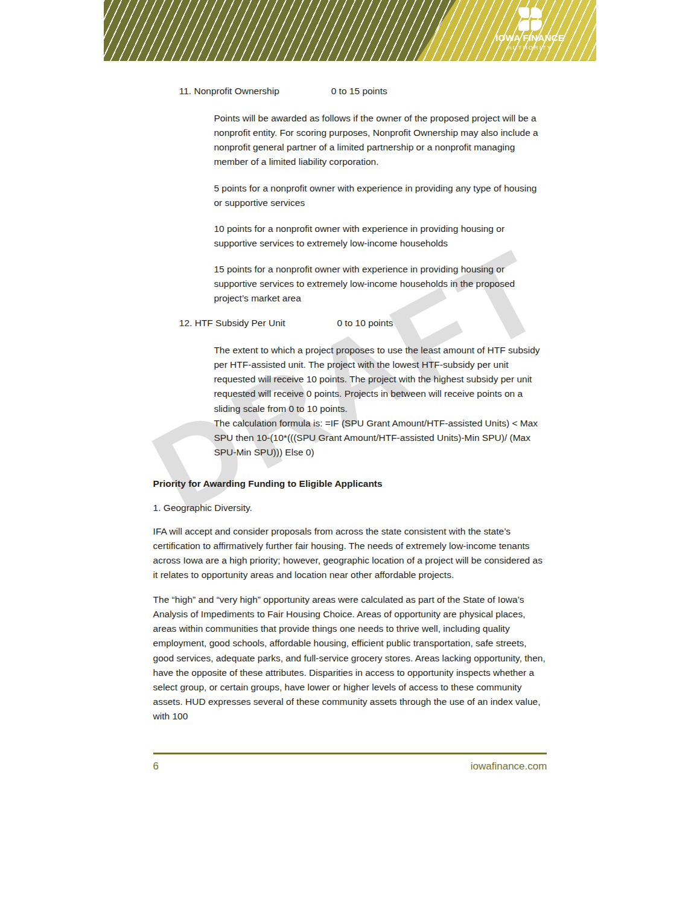IOWA FINANCE
AUTHORITY
DRAFT
11. Nonprofit Ownership 0 to 15 points
Points will be awarded as follows if the owner of the proposed project will be a nonprofit entity. For scoring purposes, Nonprofit Ownership may also include a nonprofit general partner of a limited partnership or a nonprofit managing member of a limited liability corporation.
5 points for a nonprofit owner with experience in providing any type of housing or supportive services
10 points for a nonprofit owner with experience in providing housing or supportive services to extremely low-income households
15 points for a nonprofit owner with experience in providing housing or supportive services to extremely low-income households in the proposed project’s market area
12. HTF Subsidy Per Unit 0 to 10 points
The extent to which a project proposes to use the least amount of HTF subsidy per HTF-assisted unit. The project with the lowest HTF-subsidy per unit requested will receive 10 points. The project with the highest subsidy per unit requested will receive 0 points. Projects in between will receive points on a sliding scale from 0 to 10 points.
The calculation formula is: =IF (SPU Grant Amount/HTF-assisted Units) < Max SPU then 10-(10*(((SPU Grant Amount/HTF-assisted Units)-Min SPU)/ (Max SPU-Min SPU))) Else 0)
Priority for Awarding Funding to Eligible Applicants
1. Geographic Diversity.
IFA will accept and consider proposals from across the state consistent with the state’s certification to affirmatively further fair housing. The needs of extremely low-income tenants across Iowa are a high priority; however, geographic location of a project will be considered as it relates to opportunity areas and location near other affordable projects.
The “high” and “very high” opportunity areas were calculated as part of the State of Iowa’s Analysis of Impediments to Fair Housing Choice. Areas of opportunity are physical places, areas within communities that provide things one needs to thrive well, including quality employment, good schools, affordable housing, efficient public transportation, safe streets, good services, adequate parks, and full-service grocery stores. Areas lacking opportunity, then, have the opposite of these attributes. Disparities in access to opportunity inspects whether a select group, or certain groups, have lower or higher levels of access to these community assets. HUD expresses several of these community assets through the use of an index value, with 100
6
iowafinance.com